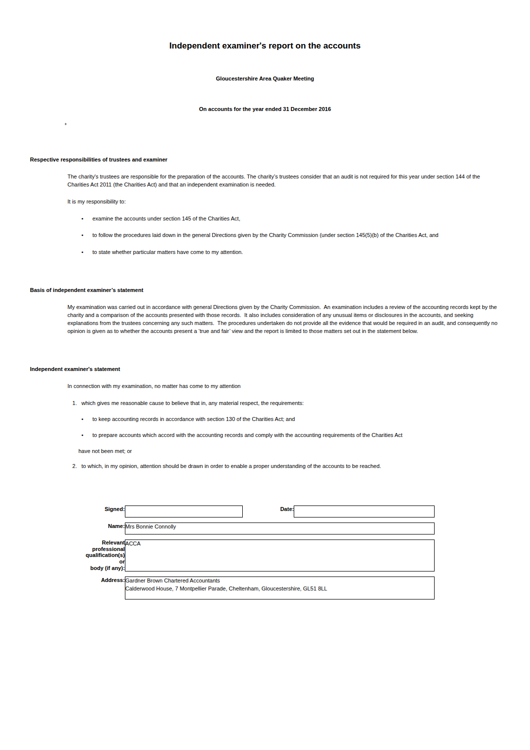Independent examiner's report on the accounts
Gloucestershire Area Quaker Meeting
On accounts for the year ended 31 December 2016
0
Respective responsibilities of trustees and examiner
The charity's trustees are responsible for the preparation of the accounts. The charity’s trustees consider that an audit is not required for this year under section 144 of the Charities Act 2011 (the Charities Act) and that an independent examination is needed.
It is my responsibility to:
examine the accounts under section 145 of the Charities Act,
to follow the procedures laid down in the general Directions given by the Charity Commission (under section 145(5)(b) of the Charities Act, and
to state whether particular matters have come to my attention.
Basis of independent examiner’s statement
My examination was carried out in accordance with general Directions given by the Charity Commission. An examination includes a review of the accounting records kept by the charity and a comparison of the accounts presented with those records. It also includes consideration of any unusual items or disclosures in the accounts, and seeking explanations from the trustees concerning any such matters. The procedures undertaken do not provide all the evidence that would be required in an audit, and consequently no opinion is given as to whether the accounts present a ‘true and fair’ view and the report is limited to those matters set out in the statement below.
Independent examiner's statement
In connection with my examination, no matter has come to my attention
which gives me reasonable cause to believe that in, any material respect, the requirements:
to keep accounting records in accordance with section 130 of the Charities Act; and
to prepare accounts which accord with the accounting records and comply with the accounting requirements of the Charities Act
have not been met; or
to which, in my opinion, attention should be drawn in order to enable a proper understanding of the accounts to be reached.
| Signed: | | | Date: | |
| Name: | Mrs Bonnie Connolly |
| Relevant professional qualification(s) or body (if any): | ACCA |
| Address: | Gardner Brown Chartered Accountants Calderwood House, 7 Montpellier Parade, Cheltenham, Gloucestershire, GL51 8LL |